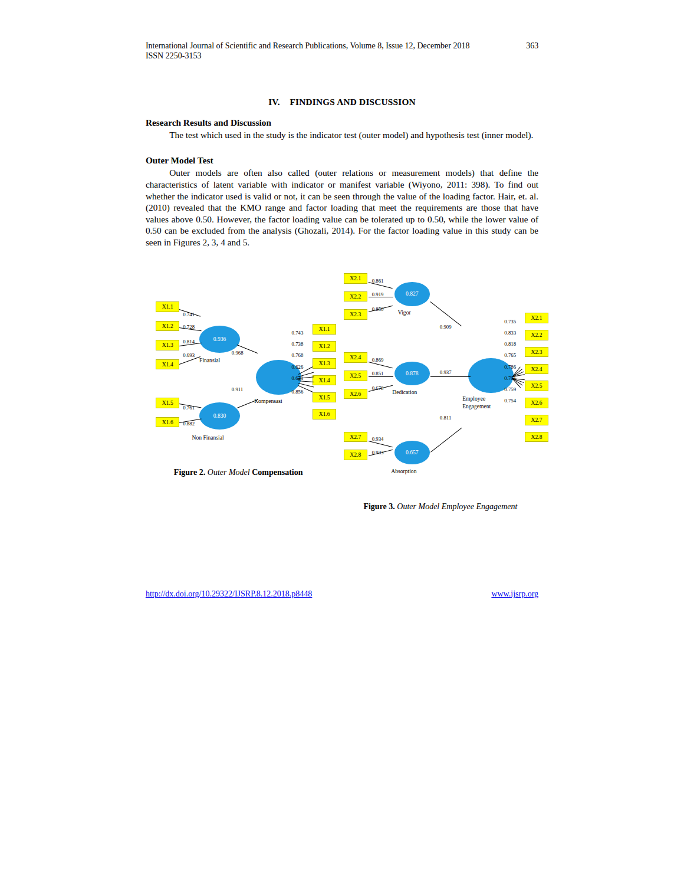International Journal of Scientific and Research Publications, Volume 8, Issue 12, December 2018
ISSN 2250-3153
363
IV. FINDINGS AND DISCUSSION
Research Results and Discussion
The test which used in the study is the indicator test (outer model) and hypothesis test (inner model).
Outer Model Test
Outer models are often also called (outer relations or measurement models) that define the characteristics of latent variable with indicator or manifest variable (Wiyono, 2011: 398). To find out whether the indicator used is valid or not, it can be seen through the value of the loading factor. Hair, et. al. (2010) revealed that the KMO range and factor loading that meet the requirements are those that have values above 0.50. However, the factor loading value can be tolerated up to 0.50, while the lower value of 0.50 can be excluded from the analysis (Ghozali, 2014). For the factor loading value in this study can be seen in Figures 2, 3, 4 and 5.
X1.1
X1.2
X1.3
X1.4
X1.5
X1.6
0.936
Finansial
0.830
Non Finansial
Kompensasi
X1.1
X1.2
X1.3
X1.4
X1.5
X1.6
0.741
0.728
0.814
0.693
0.761
0.882
0.968
0.911
0.743
0.738
0.768
0.626
0.621
0.856
Figure 2. Outer Model Compensation
X2.1
X2.2
X2.3
X2.4
X2.5
X2.6
X2.7
X2.8
0.827
Vigor
0.878
Dedication
0.657
Absorption
Employee
Engagement
X2.1
X2.2
X2.3
X2.4
X2.5
X2.6
X2.7
X2.8
0.861
0.919
0.850
0.869
0.851
0.678
0.934
0.933
0.909
0.937
0.811
0.735
0.833
0.818
0.765
0.786
0.701
0.759
0.754
Figure 3. Outer Model Employee Engagement
http://dx.doi.org/10.29322/IJSRP.8.12.2018.p8448
www.ijsrp.org